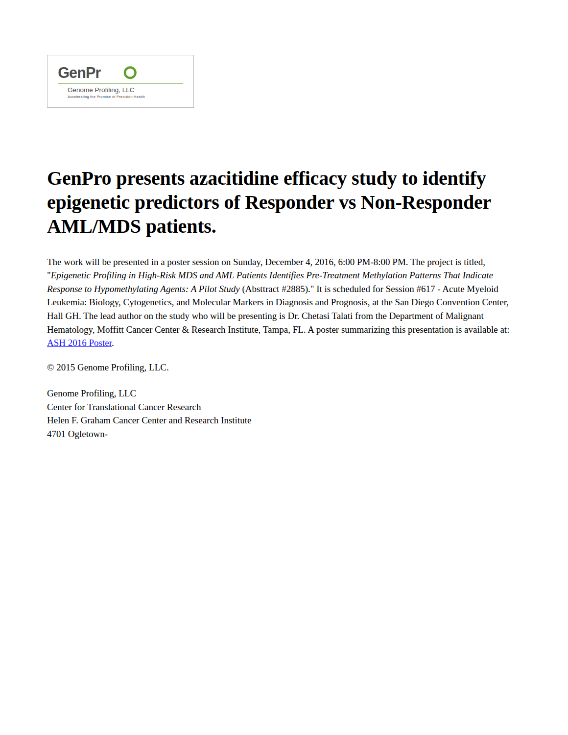GenPr Genome Profiling, LLC Accelerating the Promise of Precision Health
GenPro presents azacitidine efficacy study to identify epigenetic predictors of Responder vs Non-Responder AML/MDS patients.
The work will be presented in a poster session on Sunday, December 4, 2016, 6:00 PM-8:00 PM. The project is titled, "Epigenetic Profiling in High-Risk MDS and AML Patients Identifies Pre-Treatment Methylation Patterns That Indicate Response to Hypomethylating Agents: A Pilot Study (Absttract #2885)." It is scheduled for Session #617 - Acute Myeloid Leukemia: Biology, Cytogenetics, and Molecular Markers in Diagnosis and Prognosis, at the San Diego Convention Center, Hall GH. The lead author on the study who will be presenting is Dr. Chetasi Talati from the Department of Malignant Hematology, Moffitt Cancer Center & Research Institute, Tampa, FL. A poster summarizing this presentation is available at: ASH 2016 Poster.
© 2015 Genome Profiling, LLC.
Genome Profiling, LLC Center for Translational Cancer Research Helen F. Graham Cancer Center and Research Institute 4701 Ogletown-